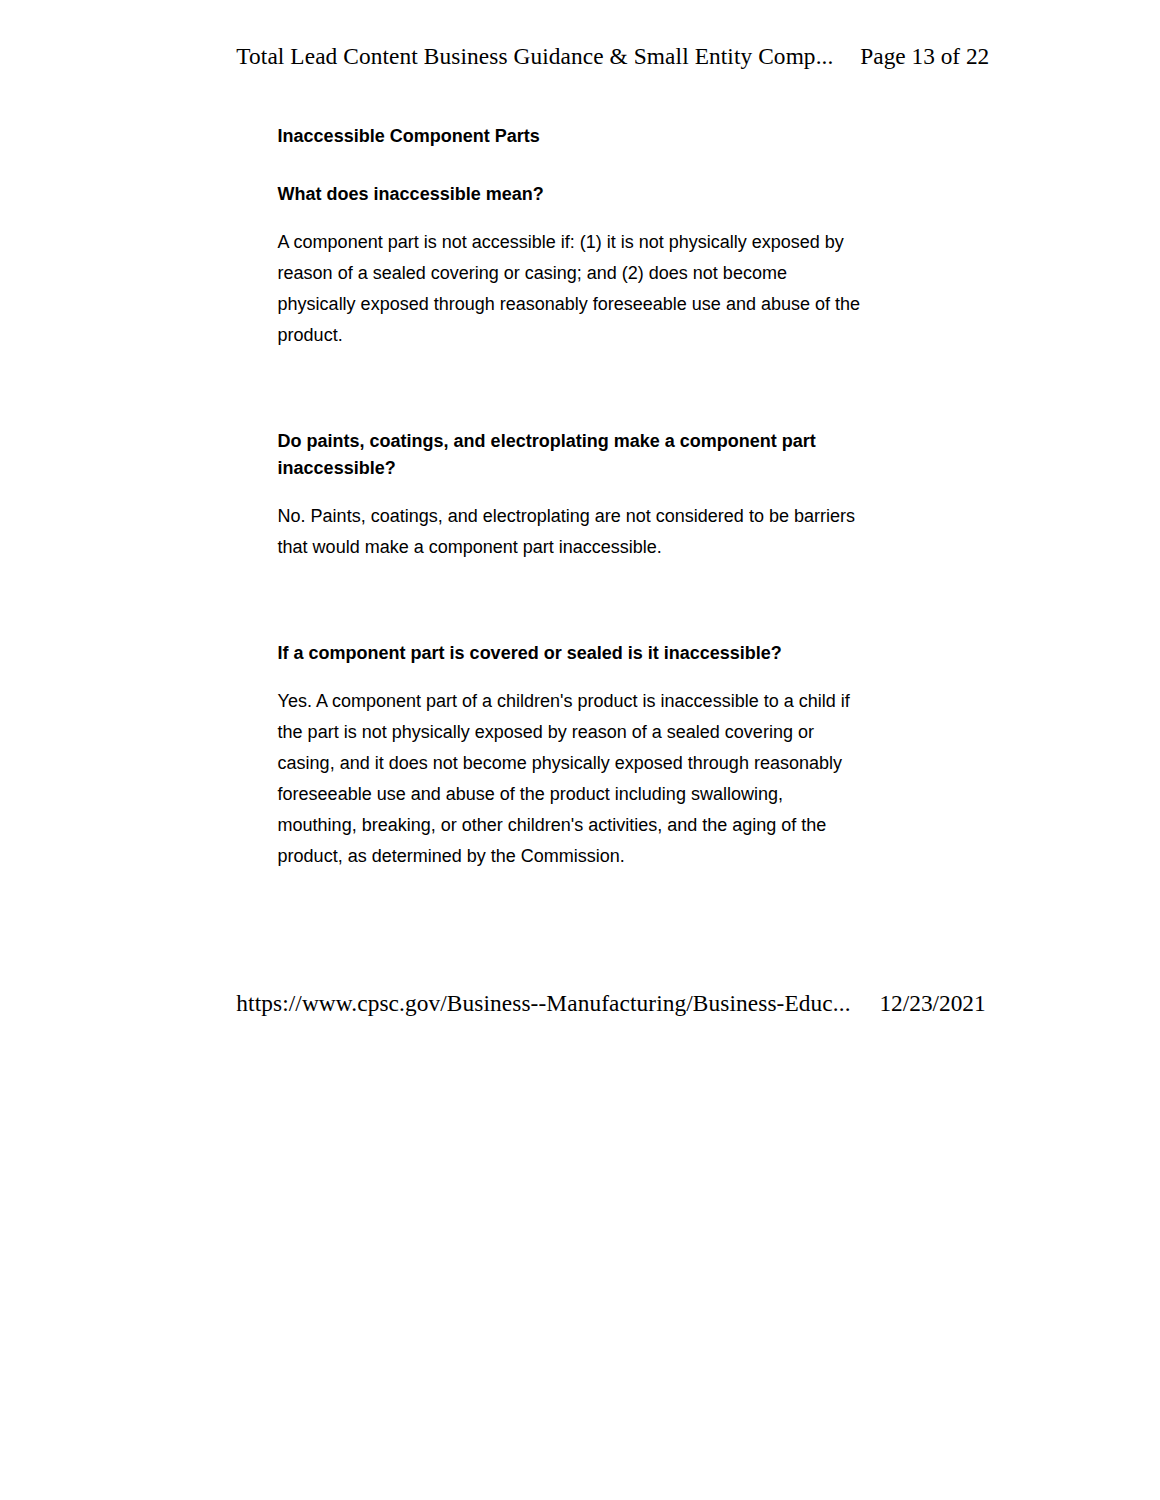Total Lead Content Business Guidance & Small Entity Comp... Page 13 of 22
Inaccessible Component Parts
What does inaccessible mean?
A component part is not accessible if: (1) it is not physically exposed by reason of a sealed covering or casing; and (2) does not become physically exposed through reasonably foreseeable use and abuse of the product.
Do paints, coatings, and electroplating make a component part inaccessible?
No. Paints, coatings, and electroplating are not considered to be barriers that would make a component part inaccessible.
If a component part is covered or sealed is it inaccessible?
Yes. A component part of a children's product is inaccessible to a child if the part is not physically exposed by reason of a sealed covering or casing, and it does not become physically exposed through reasonably foreseeable use and abuse of the product including swallowing, mouthing, breaking, or other children's activities, and the aging of the product, as determined by the Commission.
https://www.cpsc.gov/Business--Manufacturing/Business-Educ... 12/23/2021